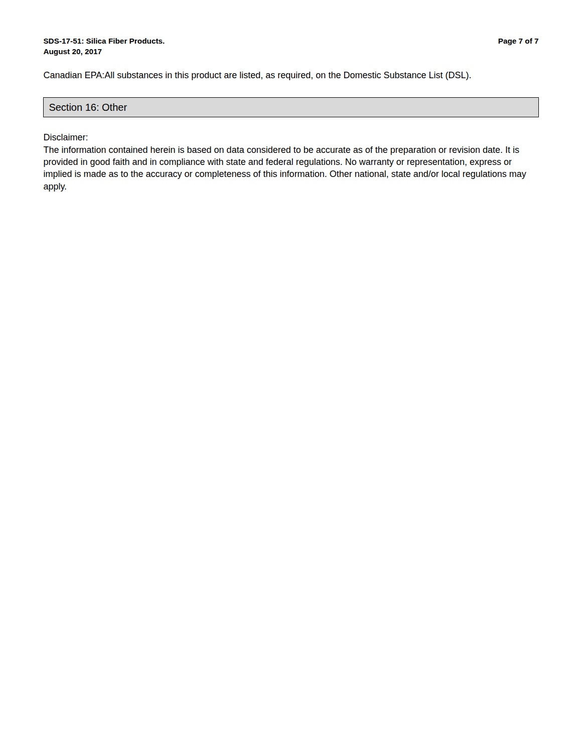SDS-17-51: Silica Fiber Products.
August 20, 2017
Page 7 of 7
Canadian EPA:All substances in this product are listed, as required, on the Domestic Substance List (DSL).
Section 16: Other
Disclaimer:
The information contained herein is based on data considered to be accurate as of the preparation or revision date. It is provided in good faith and in compliance with state and federal regulations. No warranty or representation, express or implied is made as to the accuracy or completeness of this information. Other national, state and/or local regulations may apply.